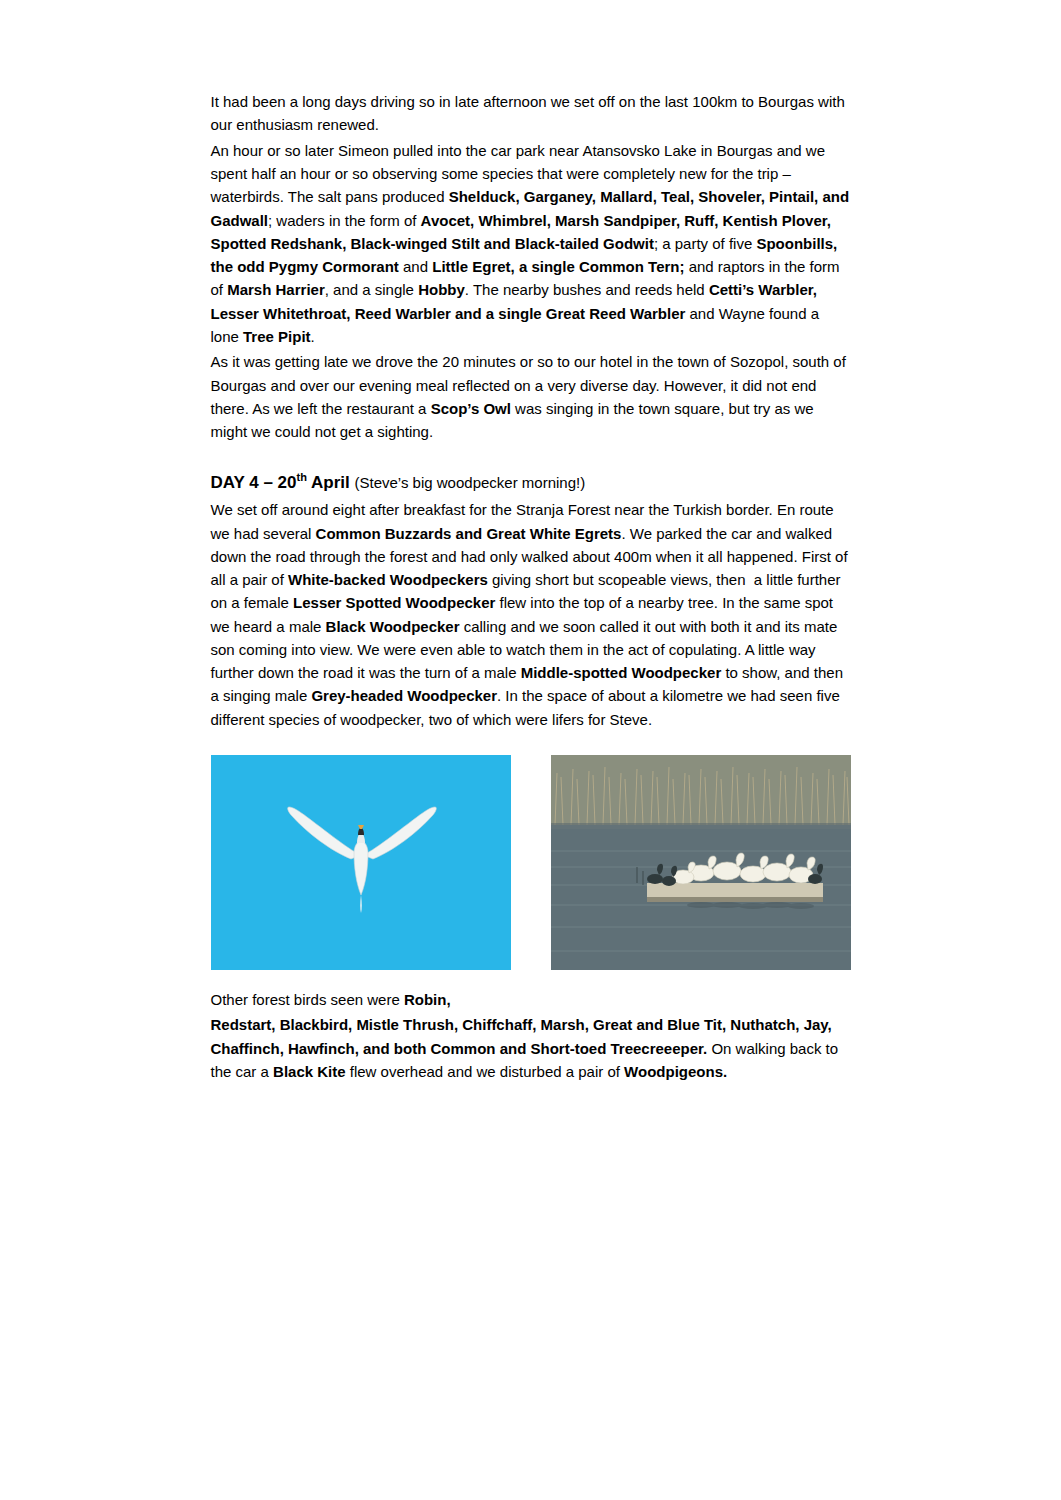It had been a long days driving so in late afternoon we set off on the last 100km to Bourgas with our enthusiasm renewed.
An hour or so later Simeon pulled into the car park near Atansovsko Lake in Bourgas and we spent half an hour or so observing some species that were completely new for the trip – waterbirds. The salt pans produced Shelduck, Garganey, Mallard, Teal, Shoveler, Pintail, and Gadwall; waders in the form of Avocet, Whimbrel, Marsh Sandpiper, Ruff, Kentish Plover, Spotted Redshank, Black-winged Stilt and Black-tailed Godwit; a party of five Spoonbills, the odd Pygmy Cormorant and Little Egret, a single Common Tern; and raptors in the form of Marsh Harrier, and a single Hobby. The nearby bushes and reeds held Cetti’s Warbler, Lesser Whitethroat, Reed Warbler and a single Great Reed Warbler and Wayne found a lone Tree Pipit.
As it was getting late we drove the 20 minutes or so to our hotel in the town of Sozopol, south of Bourgas and over our evening meal reflected on a very diverse day. However, it did not end there. As we left the restaurant a Scop’s Owl was singing in the town square, but try as we might we could not get a sighting.
DAY 4 – 20th April (Steve’s big woodpecker morning!)
We set off around eight after breakfast for the Stranja Forest near the Turkish border. En route we had several Common Buzzards and Great White Egrets. We parked the car and walked down the road through the forest and had only walked about 400m when it all happened. First of all a pair of White-backed Woodpeckers giving short but scopeable views, then a little further on a female Lesser Spotted Woodpecker flew into the top of a nearby tree. In the same spot we heard a male Black Woodpecker calling and we soon called it out with both it and its mate son coming into view. We were even able to watch them in the act of copulating. A little way further down the road it was the turn of a male Middle-spotted Woodpecker to show, and then a singing male Grey-headed Woodpecker. In the space of about a kilometre we had seen five different species of woodpecker, two of which were lifers for Steve.
Other forest birds seen were Robin,
Redstart, Blackbird, Mistle Thrush, Chiffchaff, Marsh, Great and Blue Tit, Nuthatch, Jay, Chaffinch, Hawfinch, and both Common and Short-toed Treecreeeper. On walking back to the car a Black Kite flew overhead and we disturbed a pair of Woodpigeons.